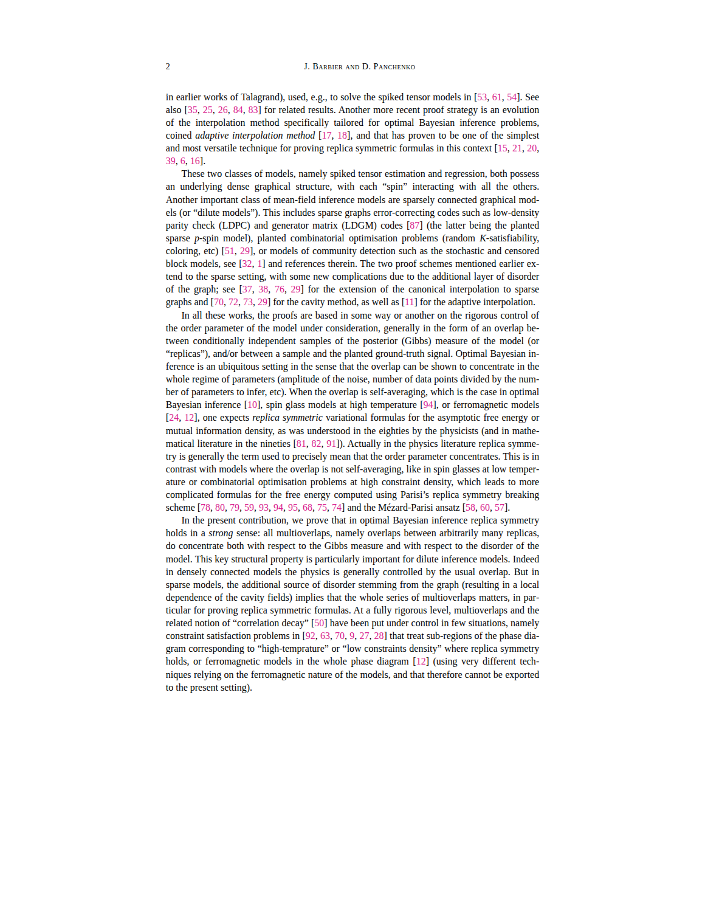2 J. Barbier and D. Panchenko
in earlier works of Talagrand), used, e.g., to solve the spiked tensor models in [53, 61, 54]. See also [35, 25, 26, 84, 83] for related results. Another more recent proof strategy is an evolution of the interpolation method specifically tailored for optimal Bayesian inference problems, coined adaptive interpolation method [17, 18], and that has proven to be one of the simplest and most versatile technique for proving replica symmetric formulas in this context [15, 21, 20, 39, 6, 16].
These two classes of models, namely spiked tensor estimation and regression, both possess an underlying dense graphical structure, with each “spin” interacting with all the others. Another important class of mean-field inference models are sparsely connected graphical models (or “dilute models”). This includes sparse graphs error-correcting codes such as low-density parity check (LDPC) and generator matrix (LDGM) codes [87] (the latter being the planted sparse p-spin model), planted combinatorial optimisation problems (random K-satisfiability, coloring, etc) [51, 29], or models of community detection such as the stochastic and censored block models, see [32, 1] and references therein. The two proof schemes mentioned earlier extend to the sparse setting, with some new complications due to the additional layer of disorder of the graph; see [37, 38, 76, 29] for the extension of the canonical interpolation to sparse graphs and [70, 72, 73, 29] for the cavity method, as well as [11] for the adaptive interpolation.
In all these works, the proofs are based in some way or another on the rigorous control of the order parameter of the model under consideration, generally in the form of an overlap between conditionally independent samples of the posterior (Gibbs) measure of the model (or “replicas”), and/or between a sample and the planted ground-truth signal. Optimal Bayesian inference is an ubiquitous setting in the sense that the overlap can be shown to concentrate in the whole regime of parameters (amplitude of the noise, number of data points divided by the number of parameters to infer, etc). When the overlap is self-averaging, which is the case in optimal Bayesian inference [10], spin glass models at high temperature [94], or ferromagnetic models [24, 12], one expects replica symmetric variational formulas for the asymptotic free energy or mutual information density, as was understood in the eighties by the physicists (and in mathematical literature in the nineties [81, 82, 91]). Actually in the physics literature replica symmetry is generally the term used to precisely mean that the order parameter concentrates. This is in contrast with models where the overlap is not self-averaging, like in spin glasses at low temperature or combinatorial optimisation problems at high constraint density, which leads to more complicated formulas for the free energy computed using Parisi’s replica symmetry breaking scheme [78, 80, 79, 59, 93, 94, 95, 68, 75, 74] and the Mézard-Parisi ansatz [58, 60, 57].
In the present contribution, we prove that in optimal Bayesian inference replica symmetry holds in a strong sense: all multioverlaps, namely overlaps between arbitrarily many replicas, do concentrate both with respect to the Gibbs measure and with respect to the disorder of the model. This key structural property is particularly important for dilute inference models. Indeed in densely connected models the physics is generally controlled by the usual overlap. But in sparse models, the additional source of disorder stemming from the graph (resulting in a local dependence of the cavity fields) implies that the whole series of multioverlaps matters, in particular for proving replica symmetric formulas. At a fully rigorous level, multioverlaps and the related notion of “correlation decay” [50] have been put under control in few situations, namely constraint satisfaction problems in [92, 63, 70, 9, 27, 28] that treat sub-regions of the phase diagram corresponding to “high-temprature” or “low constraints density” where replica symmetry holds, or ferromagnetic models in the whole phase diagram [12] (using very different techniques relying on the ferromagnetic nature of the models, and that therefore cannot be exported to the present setting).